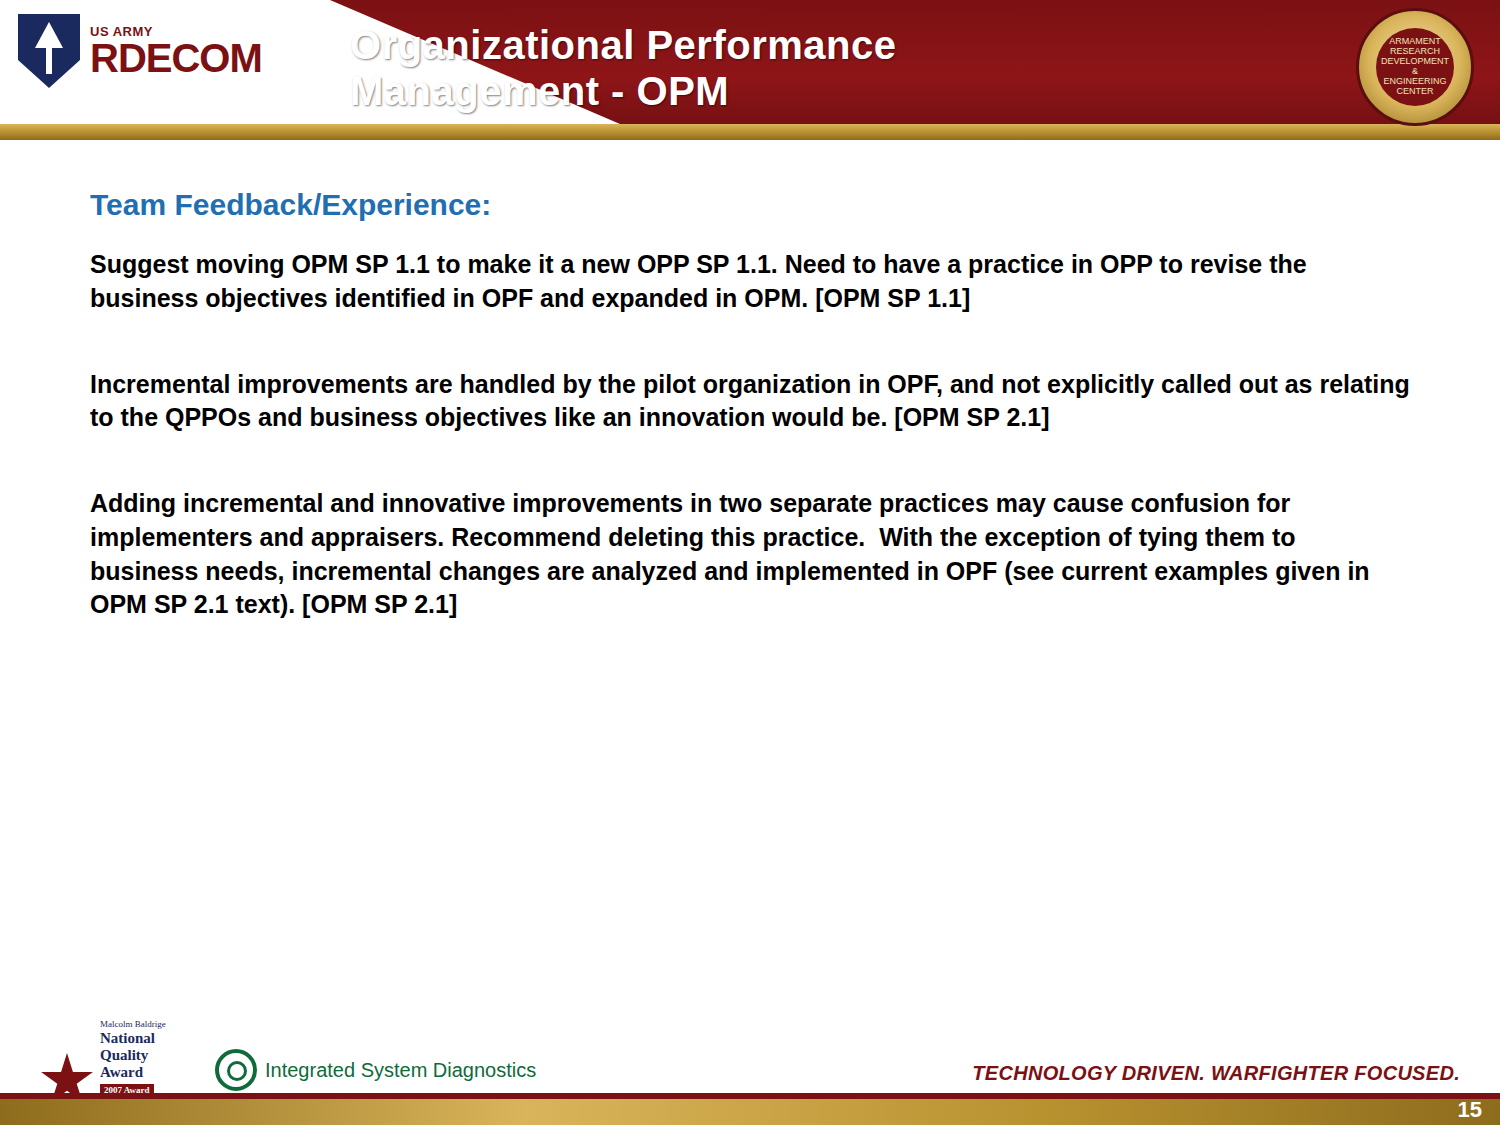US ARMY RDECOM
Organizational Performance
Management - OPM
ARMAMENT
RESEARCH
DEVELOPMENT
& ENGINEERING
CENTER
Team Feedback/Experience:
Suggest moving OPM SP 1.1 to make it a new OPP SP 1.1. Need to have a practice in OPP to revise the business objectives identified in OPF and expanded in OPM. [OPM SP 1.1]
Incremental improvements are handled by the pilot organization in OPF, and not explicitly called out as relating to the QPPOs and business objectives like an innovation would be. [OPM SP 2.1]
Adding incremental and innovative improvements in two separate practices may cause confusion for implementers and appraisers. Recommend deleting this practice. With the exception of tying them to business needs, incremental changes are analyzed and implemented in OPF (see current examples given in OPM SP 2.1 text). [OPM SP 2.1]
Malcolm Baldrige
National
Quality
Award
2007 Award
Recipient
Integrated System Diagnostics
TECHNOLOGY DRIVEN. WARFIGHTER FOCUSED.
15